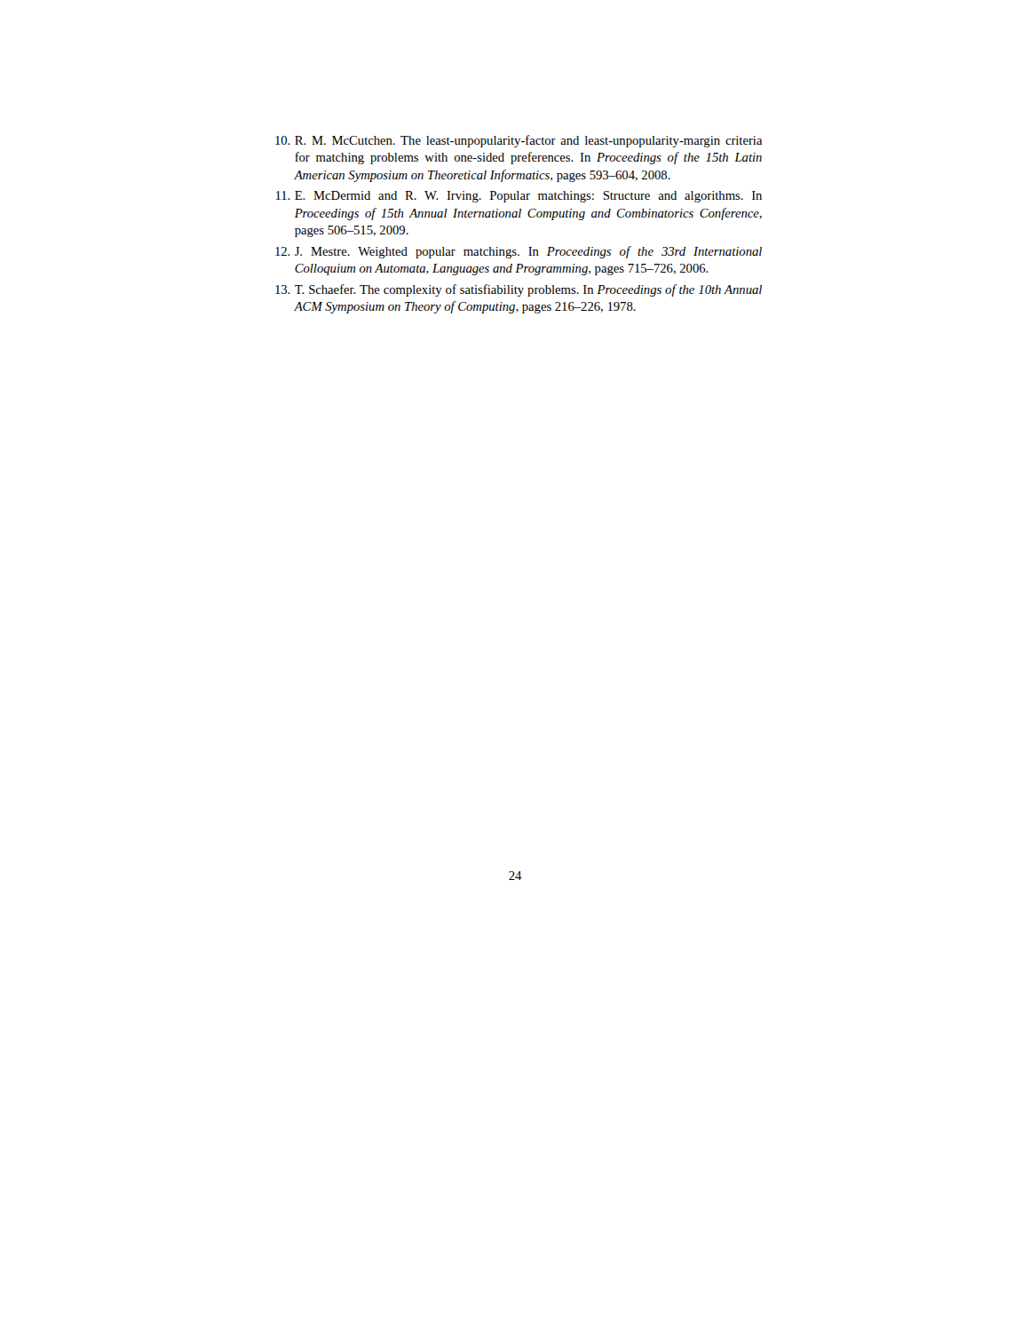10. R. M. McCutchen. The least-unpopularity-factor and least-unpopularity-margin criteria for matching problems with one-sided preferences. In Proceedings of the 15th Latin American Symposium on Theoretical Informatics, pages 593–604, 2008.
11. E. McDermid and R. W. Irving. Popular matchings: Structure and algorithms. In Proceedings of 15th Annual International Computing and Combinatorics Conference, pages 506–515, 2009.
12. J. Mestre. Weighted popular matchings. In Proceedings of the 33rd International Colloquium on Automata, Languages and Programming, pages 715–726, 2006.
13. T. Schaefer. The complexity of satisfiability problems. In Proceedings of the 10th Annual ACM Symposium on Theory of Computing, pages 216–226, 1978.
24